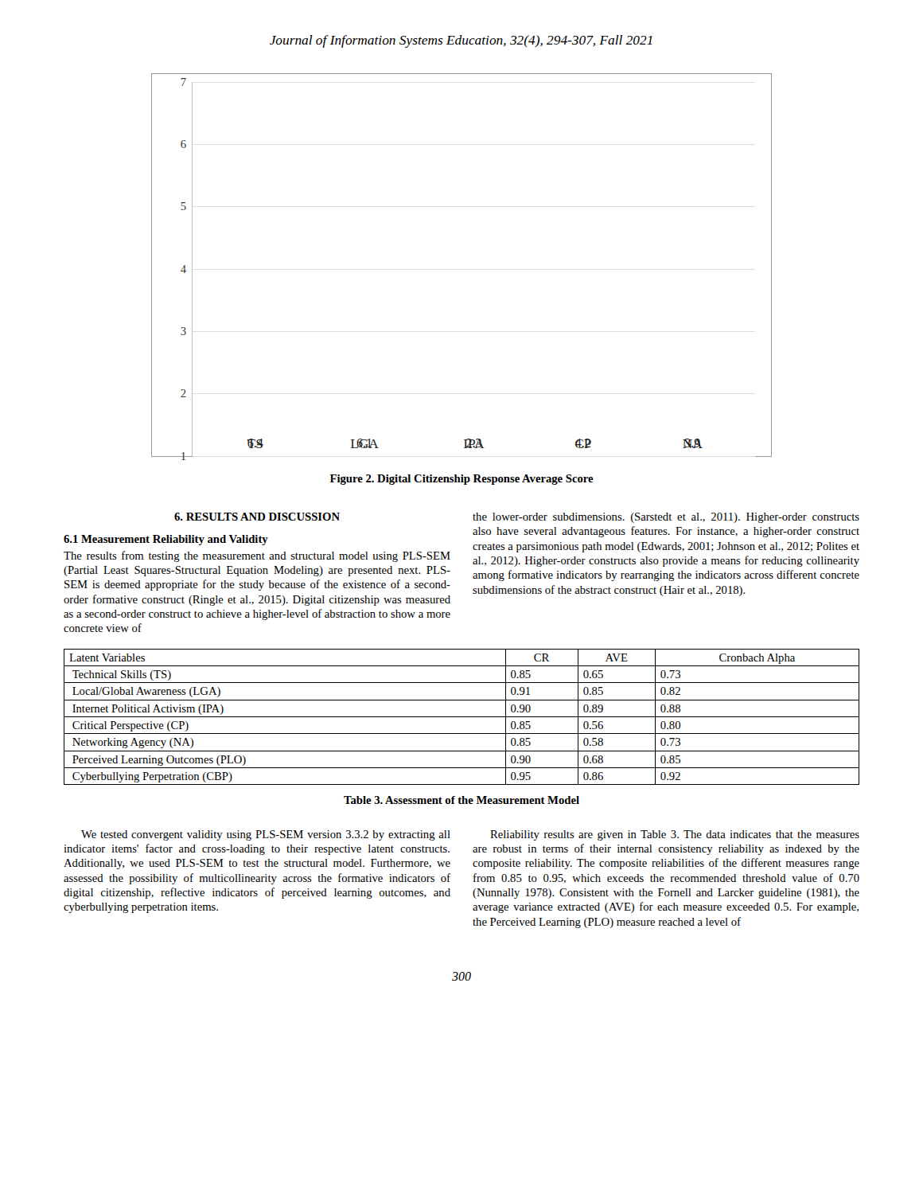Journal of Information Systems Education, 32(4), 294-307, Fall 2021
7 6 5 4 3 2 1
TS
6.4
LGA
6.1
IPA
2.3
CP
4.2
NA
3.9
Figure 2. Digital Citizenship Response Average Score
6. RESULTS AND DISCUSSION
6.1 Measurement Reliability and Validity
The results from testing the measurement and structural model using PLS-SEM (Partial Least Squares-Structural Equation Modeling) are presented next. PLS-SEM is deemed appropriate for the study because of the existence of a second-order formative construct (Ringle et al., 2015). Digital citizenship was measured as a second-order construct to achieve a higher-level of abstraction to show a more concrete view of
the lower-order subdimensions. (Sarstedt et al., 2011). Higher-order constructs also have several advantageous features. For instance, a higher-order construct creates a parsimonious path model (Edwards, 2001; Johnson et al., 2012; Polites et al., 2012). Higher-order constructs also provide a means for reducing collinearity among formative indicators by rearranging the indicators across different concrete subdimensions of the abstract construct (Hair et al., 2018).
| Latent Variables | CR | AVE | Cronbach Alpha |
| --- | --- | --- | --- |
| Technical Skills (TS) | 0.85 | 0.65 | 0.73 |
| Local/Global Awareness (LGA) | 0.91 | 0.85 | 0.82 |
| Internet Political Activism (IPA) | 0.90 | 0.89 | 0.88 |
| Critical Perspective (CP) | 0.85 | 0.56 | 0.80 |
| Networking Agency (NA) | 0.85 | 0.58 | 0.73 |
| Perceived Learning Outcomes (PLO) | 0.90 | 0.68 | 0.85 |
| Cyberbullying Perpetration (CBP) | 0.95 | 0.86 | 0.92 |
Table 3. Assessment of the Measurement Model
We tested convergent validity using PLS-SEM version 3.3.2 by extracting all indicator items' factor and cross-loading to their respective latent constructs. Additionally, we used PLS-SEM to test the structural model. Furthermore, we assessed the possibility of multicollinearity across the formative indicators of digital citizenship, reflective indicators of perceived learning outcomes, and cyberbullying perpetration items.
Reliability results are given in Table 3. The data indicates that the measures are robust in terms of their internal consistency reliability as indexed by the composite reliability. The composite reliabilities of the different measures range from 0.85 to 0.95, which exceeds the recommended threshold value of 0.70 (Nunnally 1978). Consistent with the Fornell and Larcker guideline (1981), the average variance extracted (AVE) for each measure exceeded 0.5. For example, the Perceived Learning (PLO) measure reached a level of
300